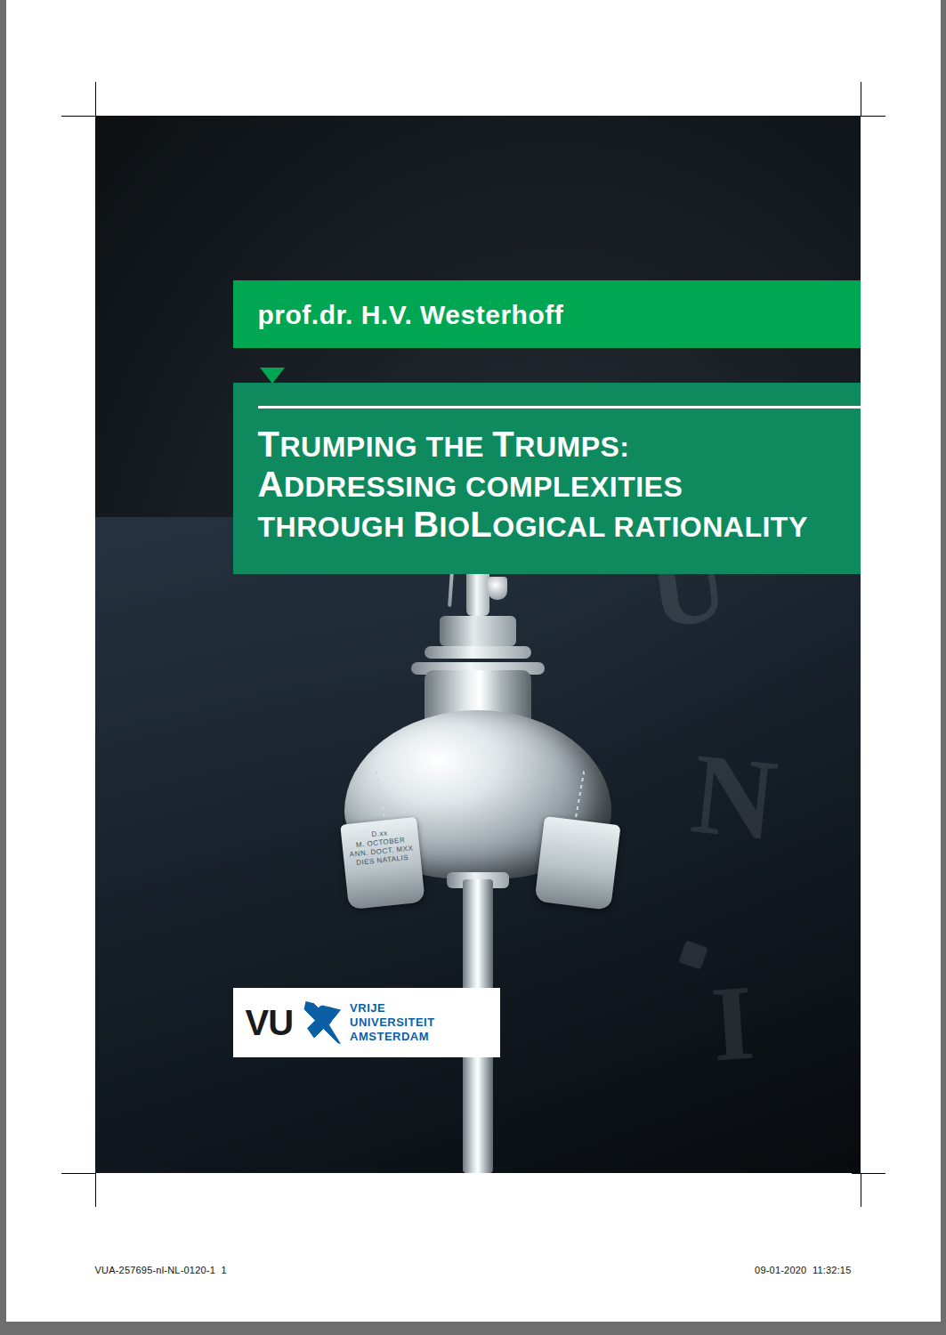U
N
I
D.xx
M. OCTOBER
ANN. DOCT. MXX
DIES NATALIS
prof.dr. H.V. Westerhoff
TRUMPING THE TRUMPS:
ADDRESSING COMPLEXITIES
THROUGH BIO LOGICAL RATIONALITY
VU VRIJE
UNIVERSITEIT
AMSTERDAM
VUA-257695-nl-NL-0120-1 1
09-01-2020 11:32:15